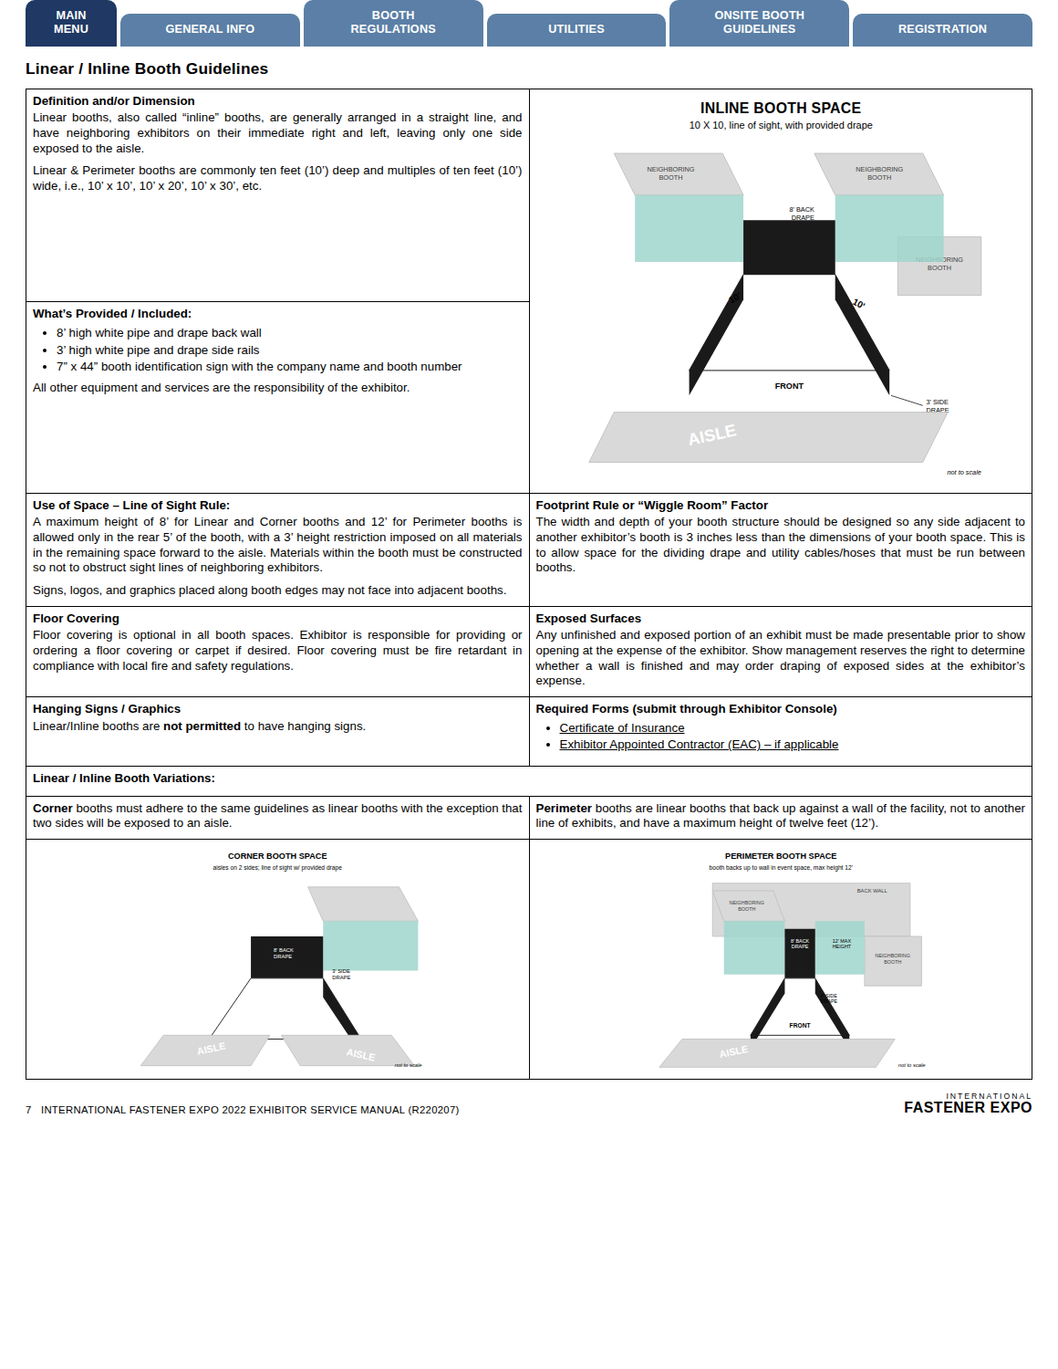MAIN
MENU
GENERAL INFO
BOOTH
REGULATIONS
UTILITIES
ONSITE BOOTH
GUIDELINES
REGISTRATION
Linear / Inline Booth Guidelines
| Definition and/or Dimension Linear booths, also called “inline” booths, are generally arranged in a straight line, and have neighboring exhibitors on their immediate right and left, leaving only one side exposed to the aisle. Linear & Perimeter booths are commonly ten feet (10’) deep and multiples of ten feet (10’) wide, i.e., 10’ x 10’, 10’ x 20’, 10’ x 30’, etc. | INLINE BOOTH SPACE 10 X 10, line of sight, with provided drape NEIGHBORING BOOTH NEIGHBORING BOOTH NEIGHBORING BOOTH 8' BACK DRAPE 10' 10' FRONT 3' SIDE DRAPE AISLE not to scale |
| What’s Provided / Included: 8’ high white pipe and drape back wall 3’ high white pipe and drape side rails 7” x 44” booth identification sign with the company name and booth number All other equipment and services are the responsibility of the exhibitor. |
| Use of Space – Line of Sight Rule: A maximum height of 8’ for Linear and Corner booths and 12’ for Perimeter booths is allowed only in the rear 5’ of the booth, with a 3’ height restriction imposed on all materials in the remaining space forward to the aisle. Materials within the booth must be constructed so not to obstruct sight lines of neighboring exhibitors. Signs, logos, and graphics placed along booth edges may not face into adjacent booths. | Footprint Rule or “Wiggle Room” Factor The width and depth of your booth structure should be designed so any side adjacent to another exhibitor’s booth is 3 inches less than the dimensions of your booth space. This is to allow space for the dividing drape and utility cables/hoses that must be run between booths. |
| Floor Covering Floor covering is optional in all booth spaces. Exhibitor is responsible for providing or ordering a floor covering or carpet if desired. Floor covering must be fire retardant in compliance with local fire and safety regulations. | Exposed Surfaces Any unfinished and exposed portion of an exhibit must be made presentable prior to show opening at the expense of the exhibitor. Show management reserves the right to determine whether a wall is finished and may order draping of exposed sides at the exhibitor’s expense. |
| Hanging Signs / Graphics Linear/Inline booths are not permitted to have hanging signs. | Required Forms (submit through Exhibitor Console) Certificate of Insurance Exhibitor Appointed Contractor (EAC) – if applicable |
| Linear / Inline Booth Variations: |
| Corner booths must adhere to the same guidelines as linear booths with the exception that two sides will be exposed to an aisle. | Perimeter booths are linear booths that back up against a wall of the facility, not to another line of exhibits, and have a maximum height of twelve feet (12’). |
| CORNER BOOTH SPACE aisles on 2 sides; line of sight w/ provided drape 8' BACK DRAPE 3' SIDE DRAPE AISLE AISLE not to scale | PERIMETER BOOTH SPACE booth backs up to wall in event space, max height 12' BACK WALL NEIGHBORING BOOTH NEIGHBORING BOOTH 8' BACK DRAPE 12' MAX HEIGHT FRONT 3' SIDE DRAPE AISLE not to scale |
7 INTERNATIONAL FASTENER EXPO 2022 EXHIBITOR SERVICE MANUAL (R220207)
INTERNATIONAL FASTENER EXPO